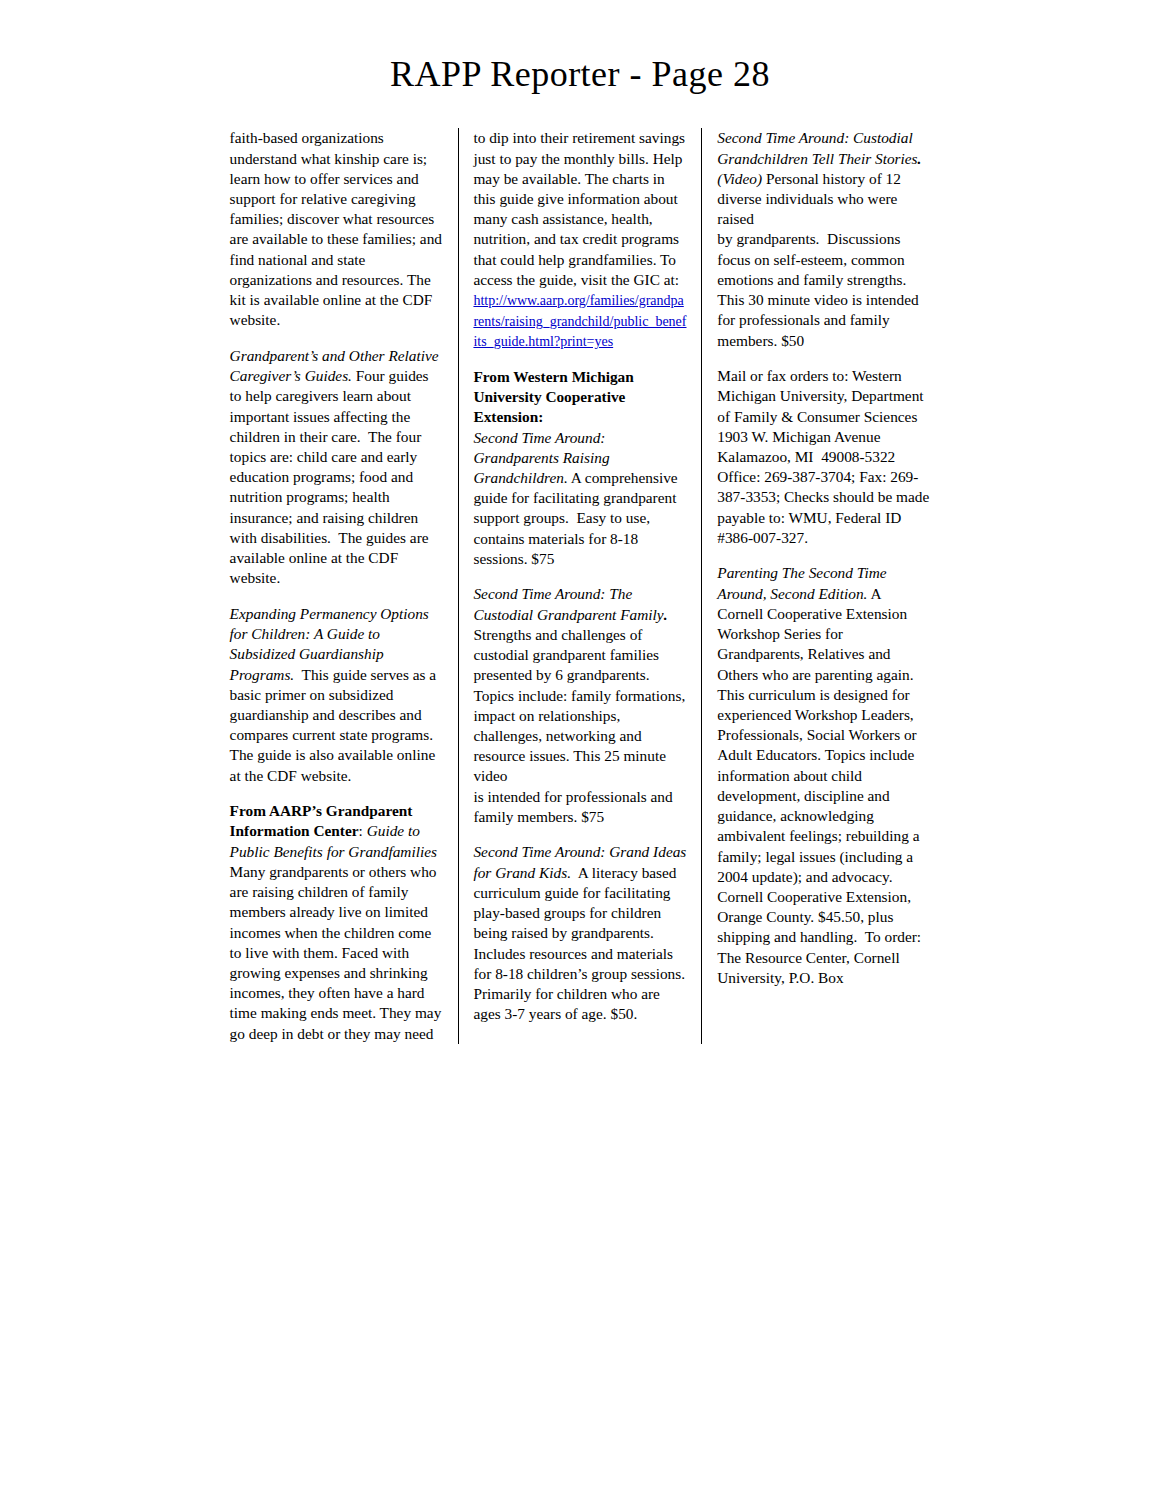RAPP Reporter - Page 28
faith-based organizations understand what kinship care is; learn how to offer services and support for relative caregiving families; discover what resources are available to these families; and find national and state
organizations and resources. The kit is available online at the CDF website.
Grandparent’s and Other Relative Caregiver’s Guides. Four guides to help caregivers learn about important issues affecting the children in their care. The four topics are: child care and early education programs; food and nutrition programs; health insurance; and raising children with disabilities. The guides are available online at the CDF website.
Expanding Permanency Options for Children: A Guide to Subsidized Guardianship Programs. This guide serves as a basic primer on subsidized guardianship and describes and compares current state programs. The guide is also available online at the CDF website.
From AARP’s Grandparent Information Center: Guide to Public Benefits for Grandfamilies
Many grandparents or others who are raising children of family members already live on limited incomes when the children come to live with them. Faced with growing expenses and shrinking incomes, they often have a hard time making ends meet. They may go deep in debt or they may need to dip into their retirement savings just to pay the monthly bills. Help may be available. The charts in this guide give information about many cash assistance, health, nutrition, and tax credit programs that could help grandfamilies. To access the guide, visit the GIC at: http://www.aarp.org/families/grandparents/raising_grandchild/public_benefits_guide.html?print=yes
From Western Michigan University Cooperative Extension:
Second Time Around: Grandparents Raising Grandchildren. A comprehensive guide for facilitating grandparent support groups. Easy to use, contains materials for 8-18 sessions. $75
Second Time Around: The Custodial Grandparent Family. Strengths and challenges of custodial grandparent families presented by 6 grandparents. Topics include: family formations, impact on relationships, challenges, networking and resource issues. This 25 minute video
is intended for professionals and family members. $75
Second Time Around: Grand Ideas for Grand Kids. A literacy based curriculum guide for facilitating play-based groups for children being raised by grandparents. Includes resources and materials for 8-18 children’s group sessions. Primarily for children who are ages 3-7 years of age. $50.
Second Time Around: Custodial Grandchildren Tell Their Stories. (Video) Personal history of 12 diverse individuals who were raised
by grandparents. Discussions focus on self-esteem, common emotions and family strengths. This 30 minute video is intended for professionals and family members. $50
Mail or fax orders to: Western Michigan University, Department of Family & Consumer Sciences
1903 W. Michigan Avenue
Kalamazoo, MI 49008-5322
Office: 269-387-3704; Fax: 269-387-3353; Checks should be made payable to: WMU, Federal ID #386-007-327.
Parenting The Second Time Around, Second Edition. A Cornell Cooperative Extension Workshop Series for Grandparents, Relatives and Others who are parenting again. This curriculum is designed for experienced Workshop Leaders, Professionals, Social Workers or Adult Educators. Topics include information about child development, discipline and guidance, acknowledging ambivalent feelings; rebuilding a family; legal issues (including a 2004 update); and advocacy. Cornell Cooperative Extension, Orange County. $45.50, plus shipping and handling. To order: The Resource Center, Cornell University, P.O. Box